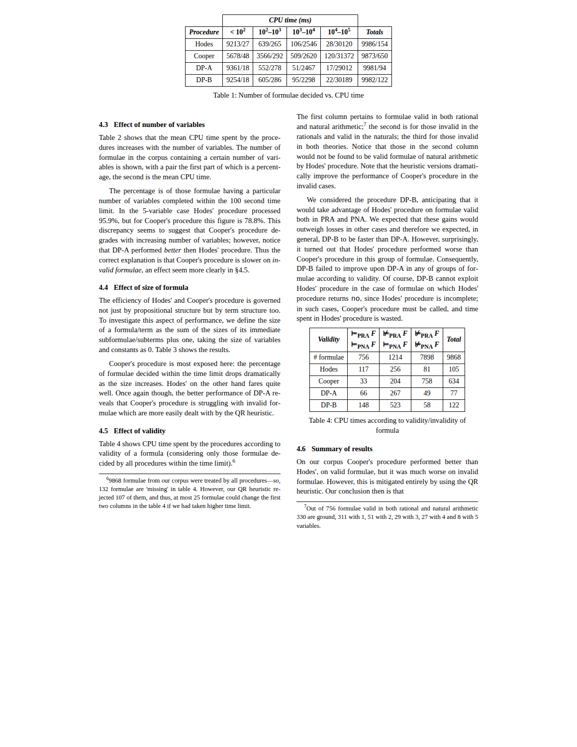| | CPU time (ms) | |
| Procedure | < 10 2 | 10 2 –10 3 | 10 3 –10 4 | 10 4 –10 5 | Totals |
| Hodes | 9213/27 | 639/265 | 106/2546 | 28/30120 | 9986/154 |
| Cooper | 5678/48 | 3566/292 | 509/2620 | 120/31372 | 9873/650 |
| DP-A | 9361/18 | 552/278 | 51/2467 | 17/29012 | 9981/94 |
| DP-B | 9254/18 | 605/286 | 95/2298 | 22/30189 | 9982/122 |
Table 1: Number of formulae decided vs. CPU time
4.3 Effect of number of variables
Table 2 shows that the mean CPU time spent by the procedures increases with the number of variables. The number of formulae in the corpus containing a certain number of variables is shown, with a pair the first part of which is a percentage, the second is the mean CPU time.
The percentage is of those formulae having a particular number of variables completed within the 100 second time limit. In the 5-variable case Hodes' procedure processed 95.9%, but for Cooper's procedure this figure is 78.8%. This discrepancy seems to suggest that Cooper's procedure degrades with increasing number of variables; however, notice that DP-A performed better then Hodes' procedure. Thus the correct explanation is that Cooper's procedure is slower on invalid formulae, an effect seem more clearly in §4.5.
4.4 Effect of size of formula
The efficiency of Hodes' and Cooper's procedure is governed not just by propositional structure but by term structure too. To investigate this aspect of performance, we define the size of a formula/term as the sum of the sizes of its immediate subformulae/subterms plus one, taking the size of variables and constants as 0. Table 3 shows the results.
Cooper's procedure is most exposed here: the percentage of formulae decided within the time limit drops dramatically as the size increases. Hodes' on the other hand fares quite well. Once again though, the better performance of DP-A reveals that Cooper's procedure is struggling with invalid formulae which are more easily dealt with by the QR heuristic.
4.5 Effect of validity
Table 4 shows CPU time spent by the procedures according to validity of a formula (considering only those formulae decided by all procedures within the time limit).6
69868 formulae from our corpus were treated by all procedures—so, 132 formulae are 'missing' in table 4. However, our QR heuristic rejected 107 of them, and thus, at most 25 formulae could change the first two columns in the table 4 if we had taken higher time limit.
The first column pertains to formulae valid in both rational and natural arithmetic;7 the second is for those invalid in the rationals and valid in the naturals; the third for those invalid in both theories. Notice that those in the second column would not be found to be valid formulae of natural arithmetic by Hodes' procedure. Note that the heuristic versions dramatically improve the performance of Cooper's procedure in the invalid cases.
We considered the procedure DP-B, anticipating that it would take advantage of Hodes' procedure on formulae valid both in PRA and PNA. We expected that these gains would outweigh losses in other cases and therefore we expected, in general, DP-B to be faster than DP-A. However, surprisingly, it turned out that Hodes' procedure performed worse than Cooper's procedure in this group of formulae. Consequently, DP-B failed to improve upon DP-A in any of groups of formulae according to validity. Of course, DP-B cannot exploit Hodes' procedure in the case of formulae on which Hodes' procedure returns no, since Hodes' procedure is incomplete; in such cases, Cooper's procedure must be called, and time spent in Hodes' procedure is wasted.
| Validity | ⊨ PRA F ⊨ PNA F | ⊭ PRA F ⊨ PNA F | ⊭ PRA F ⊭ PNA F | Total |
| --- | --- | --- | --- | --- |
| # formulae | 756 | 1214 | 7898 | 9868 |
| Hodes | 117 | 256 | 81 | 105 |
| Cooper | 33 | 204 | 758 | 634 |
| DP-A | 66 | 267 | 49 | 77 |
| DP-B | 148 | 523 | 58 | 122 |
Table 4: CPU times according to validity/invalidity of formula
4.6 Summary of results
On our corpus Cooper's procedure performed better than Hodes', on valid formulae, but it was much worse on invalid formulae. However, this is mitigated entirely by using the QR heuristic. Our conclusion then is that
7Out of 756 formulae valid in both rational and natural arithmetic 330 are ground, 311 with 1, 51 with 2, 29 with 3, 27 with 4 and 8 with 5 variables.